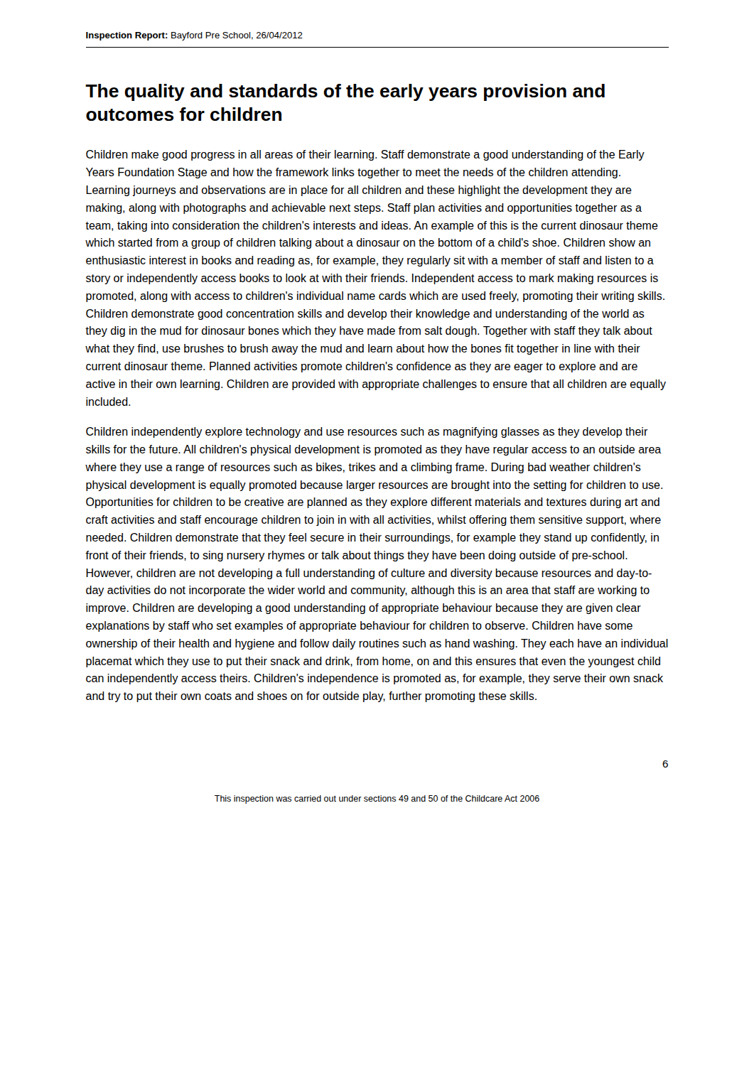Inspection Report: Bayford Pre School, 26/04/2012
The quality and standards of the early years provision and outcomes for children
Children make good progress in all areas of their learning. Staff demonstrate a good understanding of the Early Years Foundation Stage and how the framework links together to meet the needs of the children attending. Learning journeys and observations are in place for all children and these highlight the development they are making, along with photographs and achievable next steps. Staff plan activities and opportunities together as a team, taking into consideration the children's interests and ideas. An example of this is the current dinosaur theme which started from a group of children talking about a dinosaur on the bottom of a child's shoe. Children show an enthusiastic interest in books and reading as, for example, they regularly sit with a member of staff and listen to a story or independently access books to look at with their friends. Independent access to mark making resources is promoted, along with access to children's individual name cards which are used freely, promoting their writing skills. Children demonstrate good concentration skills and develop their knowledge and understanding of the world as they dig in the mud for dinosaur bones which they have made from salt dough. Together with staff they talk about what they find, use brushes to brush away the mud and learn about how the bones fit together in line with their current dinosaur theme. Planned activities promote children's confidence as they are eager to explore and are active in their own learning. Children are provided with appropriate challenges to ensure that all children are equally included.
Children independently explore technology and use resources such as magnifying glasses as they develop their skills for the future. All children's physical development is promoted as they have regular access to an outside area where they use a range of resources such as bikes, trikes and a climbing frame. During bad weather children's physical development is equally promoted because larger resources are brought into the setting for children to use. Opportunities for children to be creative are planned as they explore different materials and textures during art and craft activities and staff encourage children to join in with all activities, whilst offering them sensitive support, where needed. Children demonstrate that they feel secure in their surroundings, for example they stand up confidently, in front of their friends, to sing nursery rhymes or talk about things they have been doing outside of pre-school. However, children are not developing a full understanding of culture and diversity because resources and day-to-day activities do not incorporate the wider world and community, although this is an area that staff are working to improve. Children are developing a good understanding of appropriate behaviour because they are given clear explanations by staff who set examples of appropriate behaviour for children to observe. Children have some ownership of their health and hygiene and follow daily routines such as hand washing. They each have an individual placemat which they use to put their snack and drink, from home, on and this ensures that even the youngest child can independently access theirs. Children's independence is promoted as, for example, they serve their own snack and try to put their own coats and shoes on for outside play, further promoting these skills.
6
This inspection was carried out under sections 49 and 50 of the Childcare Act 2006